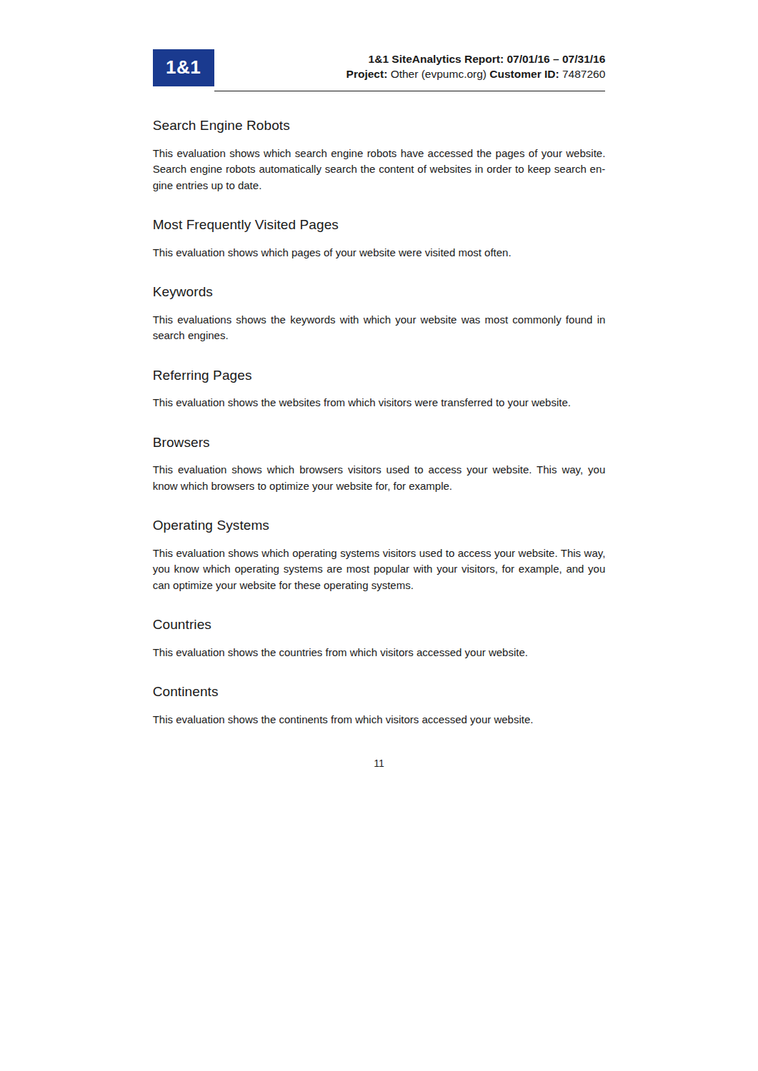1&1
1&1 SiteAnalytics Report: 07/01/16 – 07/31/16
Project: Other (evpumc.org) Customer ID: 7487260
Search Engine Robots
This evaluation shows which search engine robots have accessed the pages of your website. Search engine robots automatically search the content of websites in order to keep search engine entries up to date.
Most Frequently Visited Pages
This evaluation shows which pages of your website were visited most often.
Keywords
This evaluations shows the keywords with which your website was most commonly found in search engines.
Referring Pages
This evaluation shows the websites from which visitors were transferred to your website.
Browsers
This evaluation shows which browsers visitors used to access your website. This way, you know which browsers to optimize your website for, for example.
Operating Systems
This evaluation shows which operating systems visitors used to access your website. This way, you know which operating systems are most popular with your visitors, for example, and you can optimize your website for these operating systems.
Countries
This evaluation shows the countries from which visitors accessed your website.
Continents
This evaluation shows the continents from which visitors accessed your website.
11